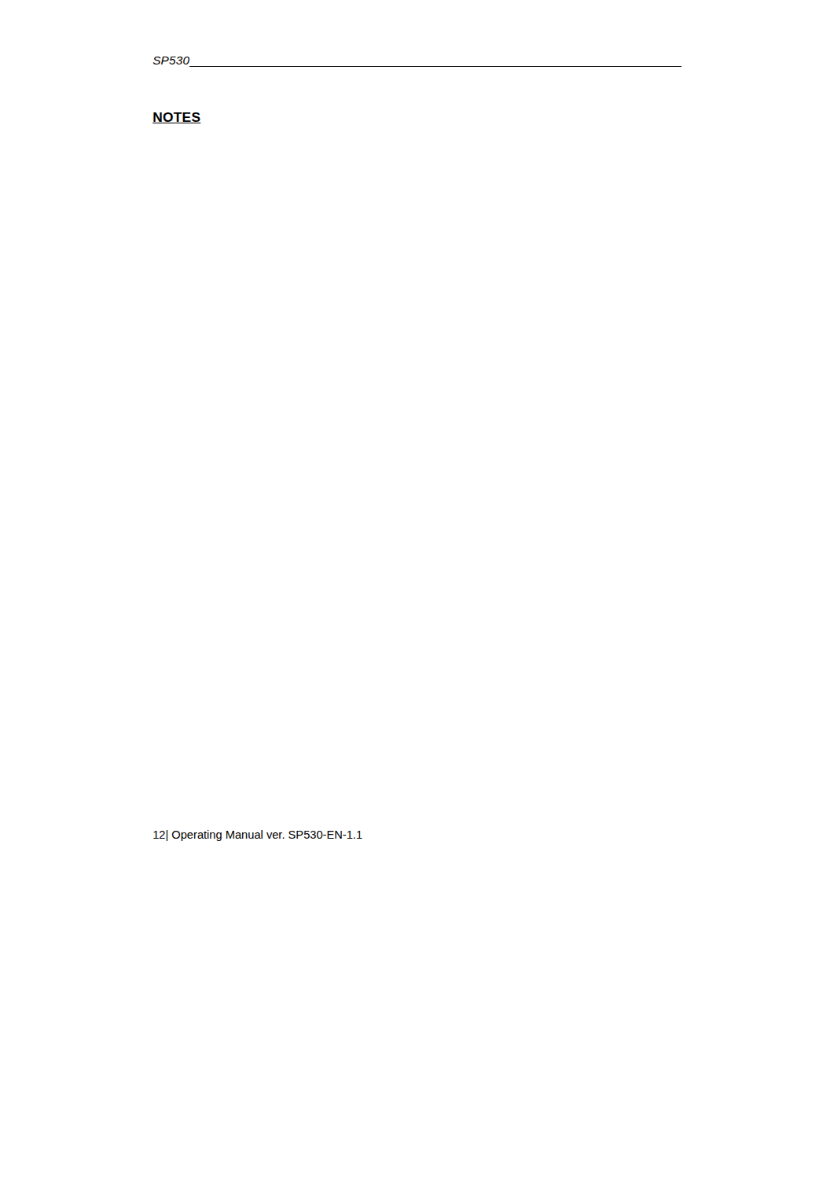SP530_______________________________________________________________________________
NOTES
12| Operating Manual ver. SP530-EN-1.1